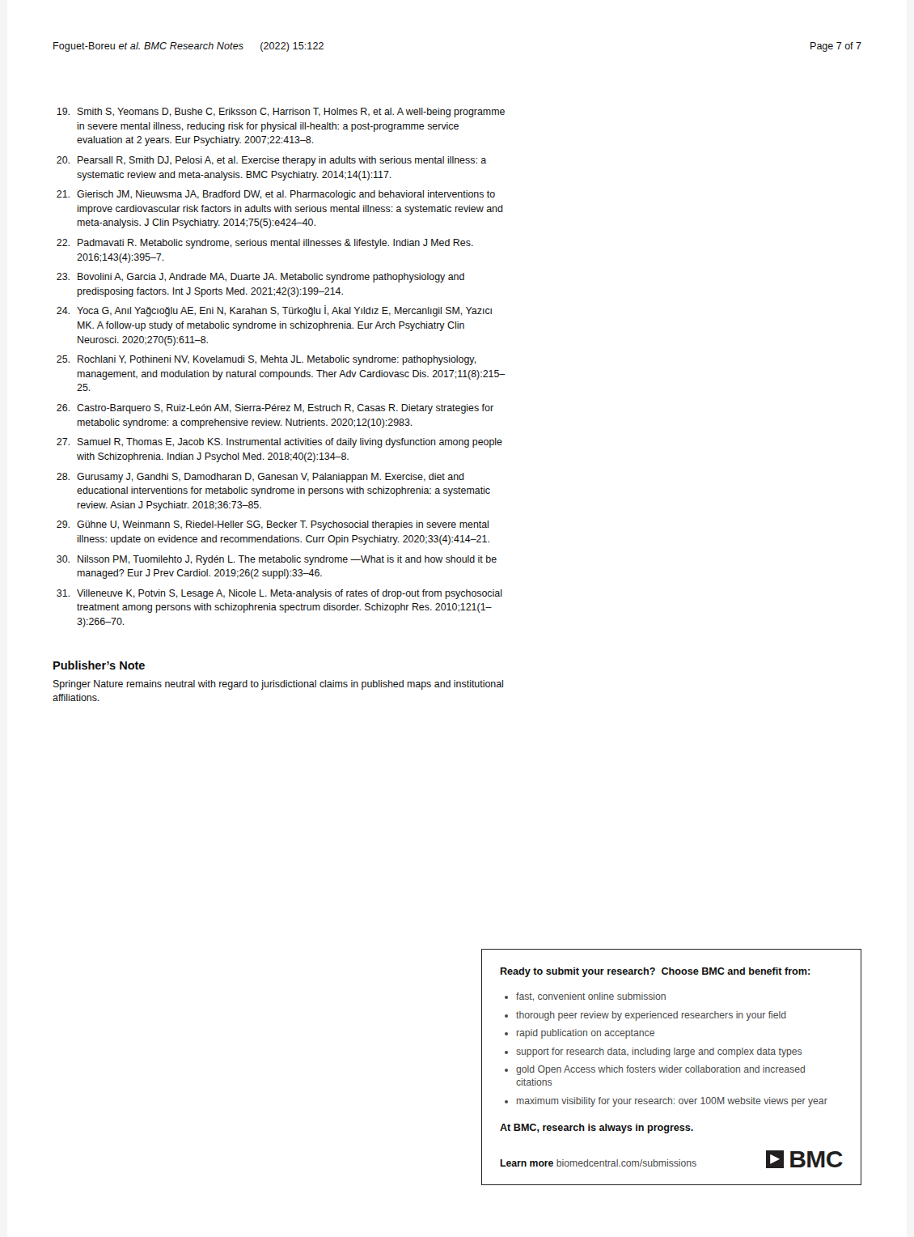Foguet-Boreu et al. BMC Research Notes(2022) 15:122
Page 7 of 7
19. Smith S, Yeomans D, Bushe C, Eriksson C, Harrison T, Holmes R, et al. A well-being programme in severe mental illness, reducing risk for physical ill-health: a post-programme service evaluation at 2 years. Eur Psychiatry. 2007;22:413–8.
20. Pearsall R, Smith DJ, Pelosi A, et al. Exercise therapy in adults with serious mental illness: a systematic review and meta-analysis. BMC Psychiatry. 2014;14(1):117.
21. Gierisch JM, Nieuwsma JA, Bradford DW, et al. Pharmacologic and behavioral interventions to improve cardiovascular risk factors in adults with serious mental illness: a systematic review and meta-analysis. J Clin Psychiatry. 2014;75(5):e424–40.
22. Padmavati R. Metabolic syndrome, serious mental illnesses & lifestyle. Indian J Med Res. 2016;143(4):395–7.
23. Bovolini A, Garcia J, Andrade MA, Duarte JA. Metabolic syndrome pathophysiology and predisposing factors. Int J Sports Med. 2021;42(3):199–214.
24. Yoca G, Anıl Yağcıoğlu AE, Eni N, Karahan S, Türkoğlu İ, Akal Yıldız E, Mercanlıgil SM, Yazıcı MK. A follow-up study of metabolic syndrome in schizophrenia. Eur Arch Psychiatry Clin Neurosci. 2020;270(5):611–8.
25. Rochlani Y, Pothineni NV, Kovelamudi S, Mehta JL. Metabolic syndrome: pathophysiology, management, and modulation by natural compounds. Ther Adv Cardiovasc Dis. 2017;11(8):215–25.
26. Castro-Barquero S, Ruiz-León AM, Sierra-Pérez M, Estruch R, Casas R. Dietary strategies for metabolic syndrome: a comprehensive review. Nutrients. 2020;12(10):2983.
27. Samuel R, Thomas E, Jacob KS. Instrumental activities of daily living dysfunction among people with Schizophrenia. Indian J Psychol Med. 2018;40(2):134–8.
28. Gurusamy J, Gandhi S, Damodharan D, Ganesan V, Palaniappan M. Exercise, diet and educational interventions for metabolic syndrome in persons with schizophrenia: a systematic review. Asian J Psychiatr. 2018;36:73–85.
29. Gühne U, Weinmann S, Riedel-Heller SG, Becker T. Psychosocial therapies in severe mental illness: update on evidence and recommendations. Curr Opin Psychiatry. 2020;33(4):414–21.
30. Nilsson PM, Tuomilehto J, Rydén L. The metabolic syndrome —What is it and how should it be managed? Eur J Prev Cardiol. 2019;26(2 suppl):33–46.
31. Villeneuve K, Potvin S, Lesage A, Nicole L. Meta-analysis of rates of drop-out from psychosocial treatment among persons with schizophrenia spectrum disorder. Schizophr Res. 2010;121(1–3):266–70.
Publisher’s Note
Springer Nature remains neutral with regard to jurisdictional claims in published maps and institutional affiliations.
Ready to submit your research? Choose BMC and benefit from:
fast, convenient online submission
thorough peer review by experienced researchers in your field
rapid publication on acceptance
support for research data, including large and complex data types
gold Open Access which fosters wider collaboration and increased citations
maximum visibility for your research: over 100M website views per year
At BMC, research is always in progress.
Learn more biomedcentral.com/submissions
BMC